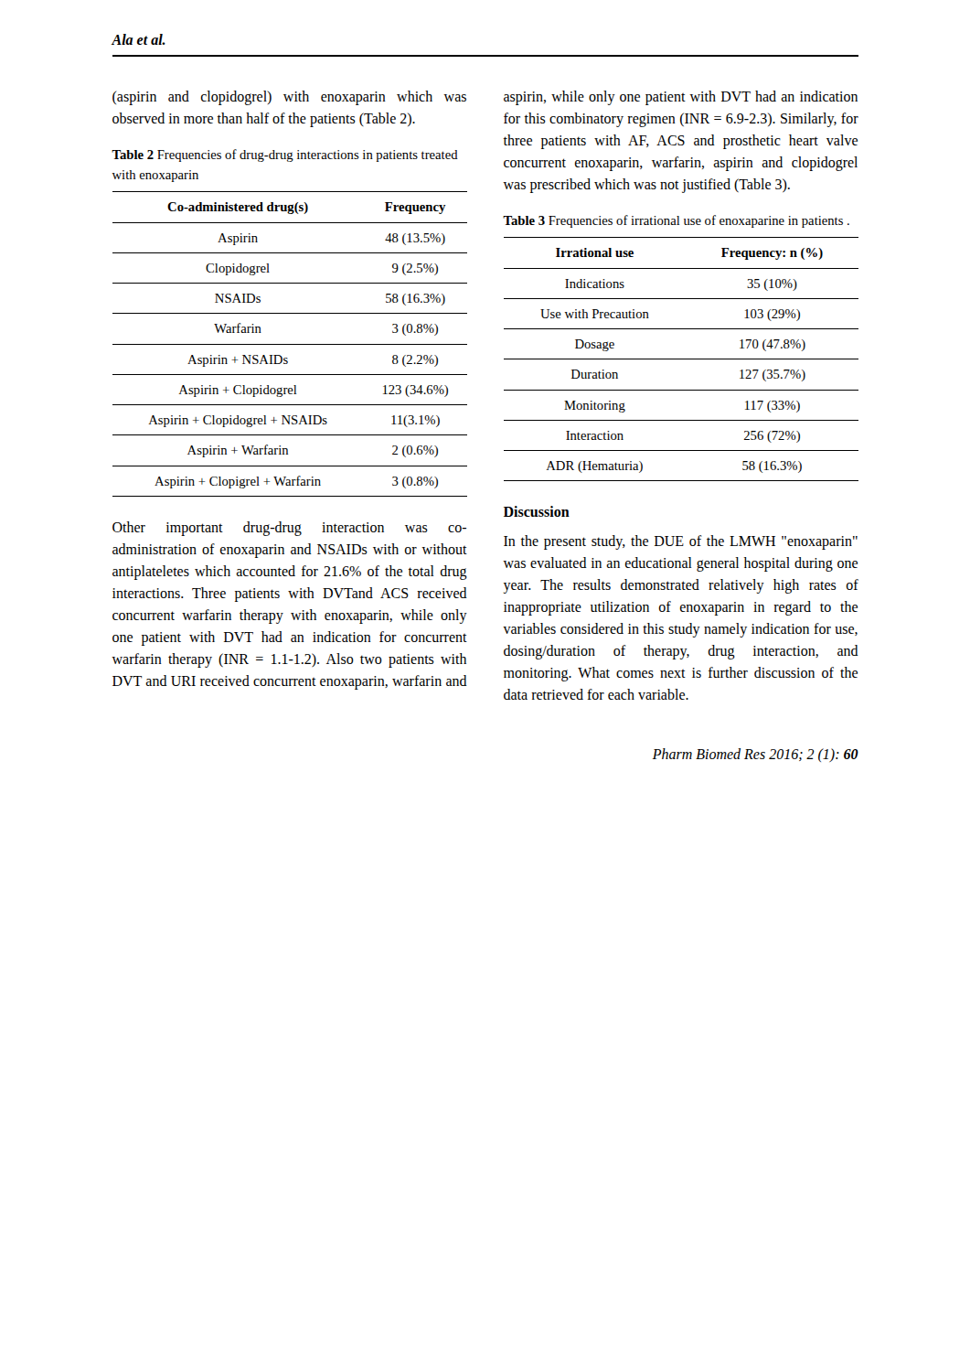Ala et al.
(aspirin and clopidogrel) with enoxaparin which was observed in more than half of the patients (Table 2).
Table 2 Frequencies of drug-drug interactions in patients treated with enoxaparin
| Co-administered drug(s) | Frequency |
| --- | --- |
| Aspirin | 48 (13.5%) |
| Clopidogrel | 9 (2.5%) |
| NSAIDs | 58 (16.3%) |
| Warfarin | 3 (0.8%) |
| Aspirin + NSAIDs | 8 (2.2%) |
| Aspirin + Clopidogrel | 123 (34.6%) |
| Aspirin + Clopidogrel + NSAIDs | 11(3.1%) |
| Aspirin + Warfarin | 2 (0.6%) |
| Aspirin + Clopigrel + Warfarin | 3 (0.8%) |
Other important drug-drug interaction was co-administration of enoxaparin and NSAIDs with or without antiplateletes which accounted for 21.6% of the total drug interactions. Three patients with DVTand ACS received concurrent warfarin therapy with enoxaparin, while only one patient with DVT had an indication for concurrent warfarin therapy (INR = 1.1-1.2). Also two patients with DVT and URI received concurrent enoxaparin, warfarin and aspirin, while only one patient with DVT had an indication for this combinatory regimen (INR = 6.9-2.3). Similarly, for three patients with AF, ACS and prosthetic heart valve concurrent enoxaparin, warfarin, aspirin and clopidogrel was prescribed which was not justified (Table 3).
Table 3 Frequencies of irrational use of enoxaparine in patients .
| Irrational use | Frequency: n (%) |
| --- | --- |
| Indications | 35 (10%) |
| Use with Precaution | 103 (29%) |
| Dosage | 170 (47.8%) |
| Duration | 127 (35.7%) |
| Monitoring | 117 (33%) |
| Interaction | 256 (72%) |
| ADR (Hematuria) | 58 (16.3%) |
Discussion
In the present study, the DUE of the LMWH "enoxaparin" was evaluated in an educational general hospital during one year. The results demonstrated relatively high rates of inappropriate utilization of enoxaparin in regard to the variables considered in this study namely indication for use, dosing/duration of therapy, drug interaction, and monitoring. What comes next is further discussion of the data retrieved for each variable.
Pharm Biomed Res 2016; 2 (1): 60